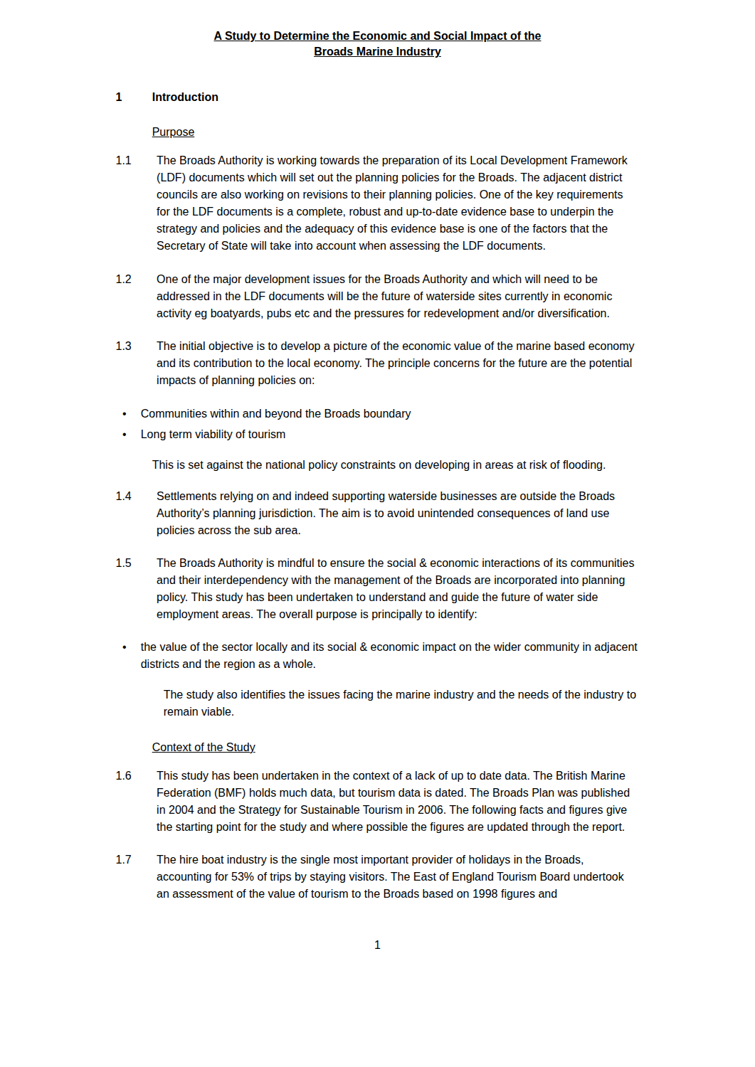A Study to Determine the Economic and Social Impact of the
Broads Marine Industry
1 Introduction
Purpose
1.1
The Broads Authority is working towards the preparation of its Local Development Framework (LDF) documents which will set out the planning policies for the Broads. The adjacent district councils are also working on revisions to their planning policies. One of the key requirements for the LDF documents is a complete, robust and up-to-date evidence base to underpin the strategy and policies and the adequacy of this evidence base is one of the factors that the Secretary of State will take into account when assessing the LDF documents.
1.2
One of the major development issues for the Broads Authority and which will need to be addressed in the LDF documents will be the future of waterside sites currently in economic activity eg boatyards, pubs etc and the pressures for redevelopment and/or diversification.
1.3
The initial objective is to develop a picture of the economic value of the marine based economy and its contribution to the local economy. The principle concerns for the future are the potential impacts of planning policies on:
Communities within and beyond the Broads boundary
Long term viability of tourism
This is set against the national policy constraints on developing in areas at risk of flooding.
1.4
Settlements relying on and indeed supporting waterside businesses are outside the Broads Authority’s planning jurisdiction. The aim is to avoid unintended consequences of land use policies across the sub area.
1.5
The Broads Authority is mindful to ensure the social & economic interactions of its communities and their interdependency with the management of the Broads are incorporated into planning policy. This study has been undertaken to understand and guide the future of water side employment areas. The overall purpose is principally to identify:
the value of the sector locally and its social & economic impact on the wider community in adjacent districts and the region as a whole.
The study also identifies the issues facing the marine industry and the needs of the industry to remain viable.
Context of the Study
1.6
This study has been undertaken in the context of a lack of up to date data. The British Marine Federation (BMF) holds much data, but tourism data is dated. The Broads Plan was published in 2004 and the Strategy for Sustainable Tourism in 2006. The following facts and figures give the starting point for the study and where possible the figures are updated through the report.
1.7
The hire boat industry is the single most important provider of holidays in the Broads, accounting for 53% of trips by staying visitors. The East of England Tourism Board undertook an assessment of the value of tourism to the Broads based on 1998 figures and
1